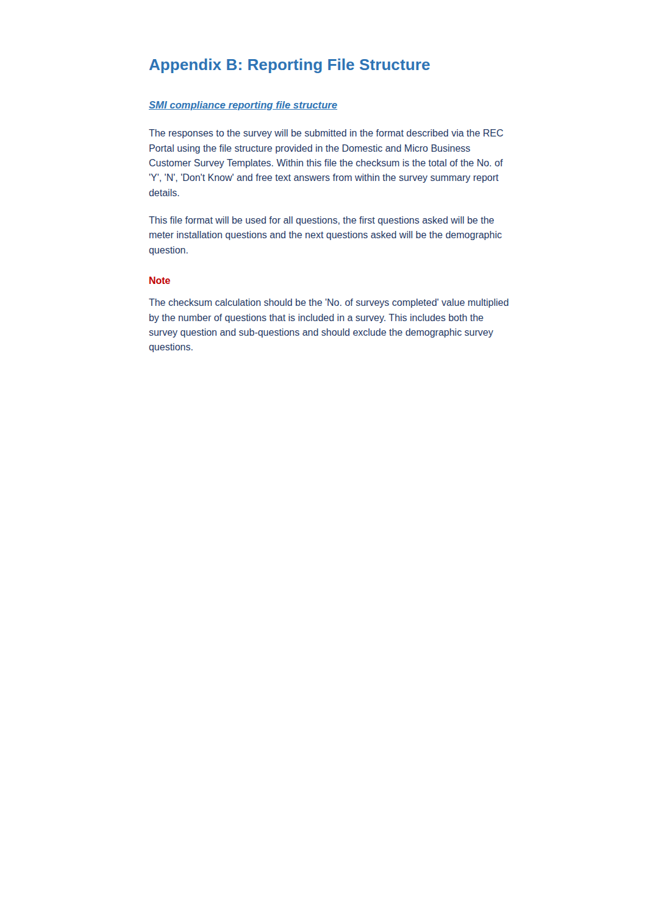Appendix B: Reporting File Structure
SMI compliance reporting file structure
The responses to the survey will be submitted in the format described via the REC Portal using the file structure provided in the Domestic and Micro Business Customer Survey Templates. Within this file the checksum is the total of the No. of 'Y', 'N', 'Don't Know' and free text answers from within the survey summary report details.
This file format will be used for all questions, the first questions asked will be the meter installation questions and the next questions asked will be the demographic question.
Note
The checksum calculation should be the 'No. of surveys completed' value multiplied by the number of questions that is included in a survey. This includes both the survey question and sub-questions and should exclude the demographic survey questions.